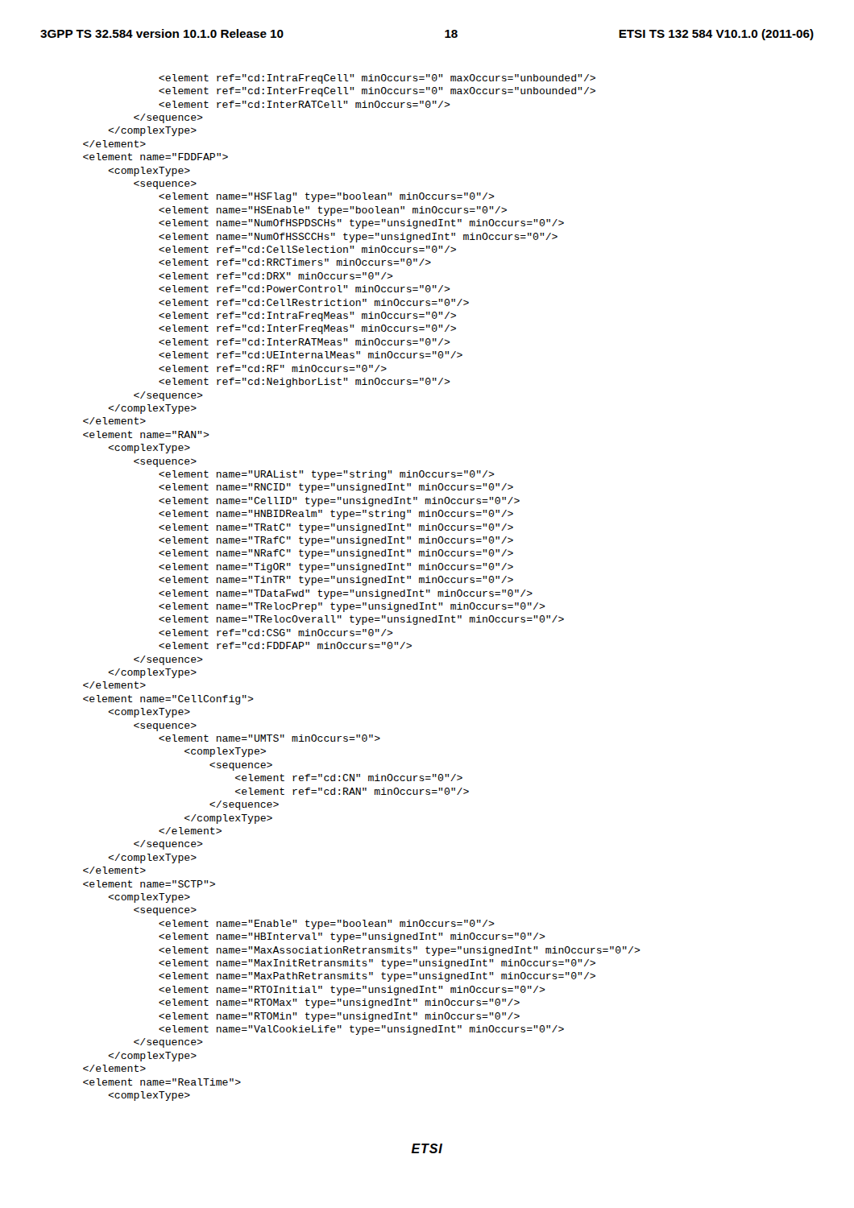3GPP TS 32.584 version 10.1.0 Release 10 18 ETSI TS 132 584 V10.1.0 (2011-06)
            <element ref="cd:IntraFreqCell" minOccurs="0" maxOccurs="unbounded"/>
            <element ref="cd:InterFreqCell" minOccurs="0" maxOccurs="unbounded"/>
            <element ref="cd:InterRATCell" minOccurs="0"/>
        </sequence>
    </complexType>
</element>
<element name="FDDFAP">
    <complexType>
        <sequence>
            <element name="HSFlag" type="boolean" minOccurs="0"/>
            <element name="HSEnable" type="boolean" minOccurs="0"/>
            <element name="NumOfHSPDSCHs" type="unsignedInt" minOccurs="0"/>
            <element name="NumOfHSSCCHs" type="unsignedInt" minOccurs="0"/>
            <element ref="cd:CellSelection" minOccurs="0"/>
            <element ref="cd:RRCTimers" minOccurs="0"/>
            <element ref="cd:DRX" minOccurs="0"/>
            <element ref="cd:PowerControl" minOccurs="0"/>
            <element ref="cd:CellRestriction" minOccurs="0"/>
            <element ref="cd:IntraFreqMeas" minOccurs="0"/>
            <element ref="cd:InterFreqMeas" minOccurs="0"/>
            <element ref="cd:InterRATMeas" minOccurs="0"/>
            <element ref="cd:UEInternalMeas" minOccurs="0"/>
            <element ref="cd:RF" minOccurs="0"/>
            <element ref="cd:NeighborList" minOccurs="0"/>
        </sequence>
    </complexType>
</element>
<element name="RAN">
    <complexType>
        <sequence>
            <element name="URAList" type="string" minOccurs="0"/>
            <element name="RNCID" type="unsignedInt" minOccurs="0"/>
            <element name="CellID" type="unsignedInt" minOccurs="0"/>
            <element name="HNBIDRealm" type="string" minOccurs="0"/>
            <element name="TRatC" type="unsignedInt" minOccurs="0"/>
            <element name="TRafC" type="unsignedInt" minOccurs="0"/>
            <element name="NRafC" type="unsignedInt" minOccurs="0"/>
            <element name="TigOR" type="unsignedInt" minOccurs="0"/>
            <element name="TinTR" type="unsignedInt" minOccurs="0"/>
            <element name="TDataFwd" type="unsignedInt" minOccurs="0"/>
            <element name="TRelocPrep" type="unsignedInt" minOccurs="0"/>
            <element name="TRelocOverall" type="unsignedInt" minOccurs="0"/>
            <element ref="cd:CSG" minOccurs="0"/>
            <element ref="cd:FDDFAP" minOccurs="0"/>
        </sequence>
    </complexType>
</element>
<element name="CellConfig">
    <complexType>
        <sequence>
            <element name="UMTS" minOccurs="0">
                <complexType>
                    <sequence>
                        <element ref="cd:CN" minOccurs="0"/>
                        <element ref="cd:RAN" minOccurs="0"/>
                    </sequence>
                </complexType>
            </element>
        </sequence>
    </complexType>
</element>
<element name="SCTP">
    <complexType>
        <sequence>
            <element name="Enable" type="boolean" minOccurs="0"/>
            <element name="HBInterval" type="unsignedInt" minOccurs="0"/>
            <element name="MaxAssociationRetransmits" type="unsignedInt" minOccurs="0"/>
            <element name="MaxInitRetransmits" type="unsignedInt" minOccurs="0"/>
            <element name="MaxPathRetransmits" type="unsignedInt" minOccurs="0"/>
            <element name="RTOInitial" type="unsignedInt" minOccurs="0"/>
            <element name="RTOMax" type="unsignedInt" minOccurs="0"/>
            <element name="RTOMin" type="unsignedInt" minOccurs="0"/>
            <element name="ValCookieLife" type="unsignedInt" minOccurs="0"/>
        </sequence>
    </complexType>
</element>
<element name="RealTime">
    <complexType>
ETSI